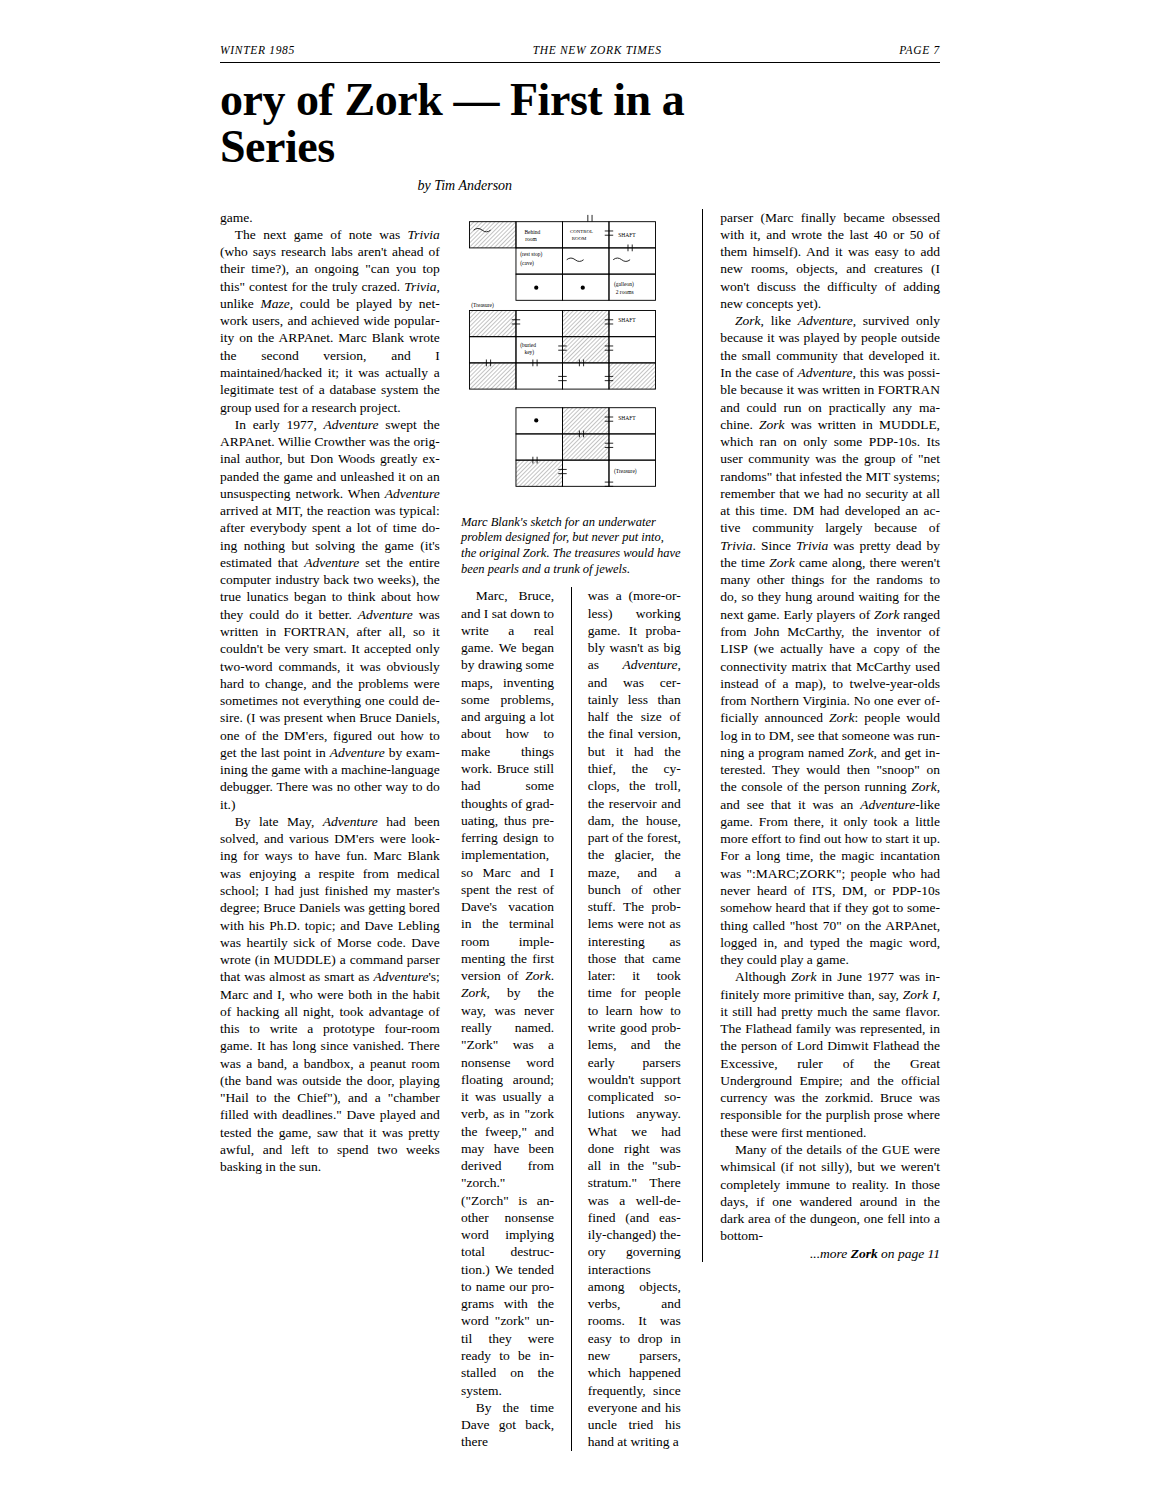WINTER 1985
THE NEW ZORK TIMES
PAGE 7
ory of Zork — First in a Series
by Tim Anderson
game.
The next game of note was Trivia (who says research labs aren't ahead of their time?), an ongoing "can you top this" contest for the truly crazed. Trivia, unlike Maze, could be played by network users, and achieved wide popularity on the ARPAnet. Marc Blank wrote the second version, and I maintained/hacked it; it was actually a legitimate test of a database system the group used for a research project.
In early 1977, Adventure swept the ARPAnet. Willie Crowther was the original author, but Don Woods greatly expanded the game and unleashed it on an unsuspecting network. When Adventure arrived at MIT, the reaction was typical: after everybody spent a lot of time doing nothing but solving the game (it's estimated that Adventure set the entire computer industry back two weeks), the true lunatics began to think about how they could do it better. Adventure was written in FORTRAN, after all, so it couldn't be very smart. It accepted only two-word commands, it was obviously hard to change, and the problems were sometimes not everything one could desire. (I was present when Bruce Daniels, one of the DM'ers, figured out how to get the last point in Adventure by examining the game with a machine-language debugger. There was no other way to do it.)
By late May, Adventure had been solved, and various DM'ers were looking for ways to have fun. Marc Blank was enjoying a respite from medical school; I had just finished my master's degree; Bruce Daniels was getting bored with his Ph.D. topic; and Dave Lebling was heartily sick of Morse code. Dave wrote (in MUDDLE) a command parser that was almost as smart as Adventure's; Marc and I, who were both in the habit of hacking all night, took advantage of this to write a prototype four-room game. It has long since vanished. There was a band, a bandbox, a peanut room (the band was outside the door, playing "Hail to the Chief"), and a "chamber filled with deadlines." Dave played and tested the game, saw that it was pretty awful, and left to spend two weeks basking in the sun.
Behind room CONTROL ROOM SHAFT (rest stop) (cave) (galleon) 2 rooms (Treasure) SHAFT (buried key) SHAFT (Treasure)
Marc Blank's sketch for an underwater problem designed for, but never put into, the original Zork. The treasures would have been pearls and a trunk of jewels.
Marc, Bruce, and I sat down to write a real game. We began by drawing some maps, inventing some problems, and arguing a lot about how to make things work. Bruce still had some thoughts of graduating, thus preferring design to implementation, so Marc and I spent the rest of Dave's vacation in the terminal room implementing the first version of Zork. Zork, by the way, was never really named. "Zork" was a nonsense word floating around; it was usually a verb, as in "zork the fweep," and may have been derived from "zorch." ("Zorch" is another nonsense word implying total destruction.) We tended to name our programs with the word "zork" until they were ready to be installed on the system.
By the time Dave got back, there
was a (more-or-less) working game. It probably wasn't as big as Adventure, and was certainly less than half the size of the final version, but it had the thief, the cyclops, the troll, the reservoir and dam, the house, part of the forest, the glacier, the maze, and a bunch of other stuff. The problems were not as interesting as those that came later: it took time for people to learn how to write good problems, and the early parsers wouldn't support complicated solutions anyway. What we had done right was all in the "substratum." There was a well-defined (and easily-changed) theory governing interactions among objects, verbs, and rooms. It was easy to drop in new parsers, which happened frequently, since everyone and his uncle tried his hand at writing a
parser (Marc finally became obsessed with it, and wrote the last 40 or 50 of them himself). And it was easy to add new rooms, objects, and creatures (I won't discuss the difficulty of adding new concepts yet).
Zork, like Adventure, survived only because it was played by people outside the small community that developed it. In the case of Adventure, this was possible because it was written in FORTRAN and could run on practically any machine. Zork was written in MUDDLE, which ran on only some PDP-10s. Its user community was the group of "net randoms" that infested the MIT systems; remember that we had no security at all at this time. DM had developed an active community largely because of Trivia. Since Trivia was pretty dead by the time Zork came along, there weren't many other things for the randoms to do, so they hung around waiting for the next game. Early players of Zork ranged from John McCarthy, the inventor of LISP (we actually have a copy of the connectivity matrix that McCarthy used instead of a map), to twelve-year-olds from Northern Virginia. No one ever officially announced Zork: people would log in to DM, see that someone was running a program named Zork, and get interested. They would then "snoop" on the console of the person running Zork, and see that it was an Adventure-like game. From there, it only took a little more effort to find out how to start it up. For a long time, the magic incantation was ":MARC;ZORK"; people who had never heard of ITS, DM, or PDP-10s somehow heard that if they got to something called "host 70" on the ARPAnet, logged in, and typed the magic word, they could play a game.
Although Zork in June 1977 was infinitely more primitive than, say, Zork I, it still had pretty much the same flavor. The Flathead family was represented, in the person of Lord Dimwit Flathead the Excessive, ruler of the Great Underground Empire; and the official currency was the zorkmid. Bruce was responsible for the purplish prose where these were first mentioned.
Many of the details of the GUE were whimsical (if not silly), but we weren't completely immune to reality. In those days, if one wandered around in the dark area of the dungeon, one fell into a bottom-
...more Zork on page 11